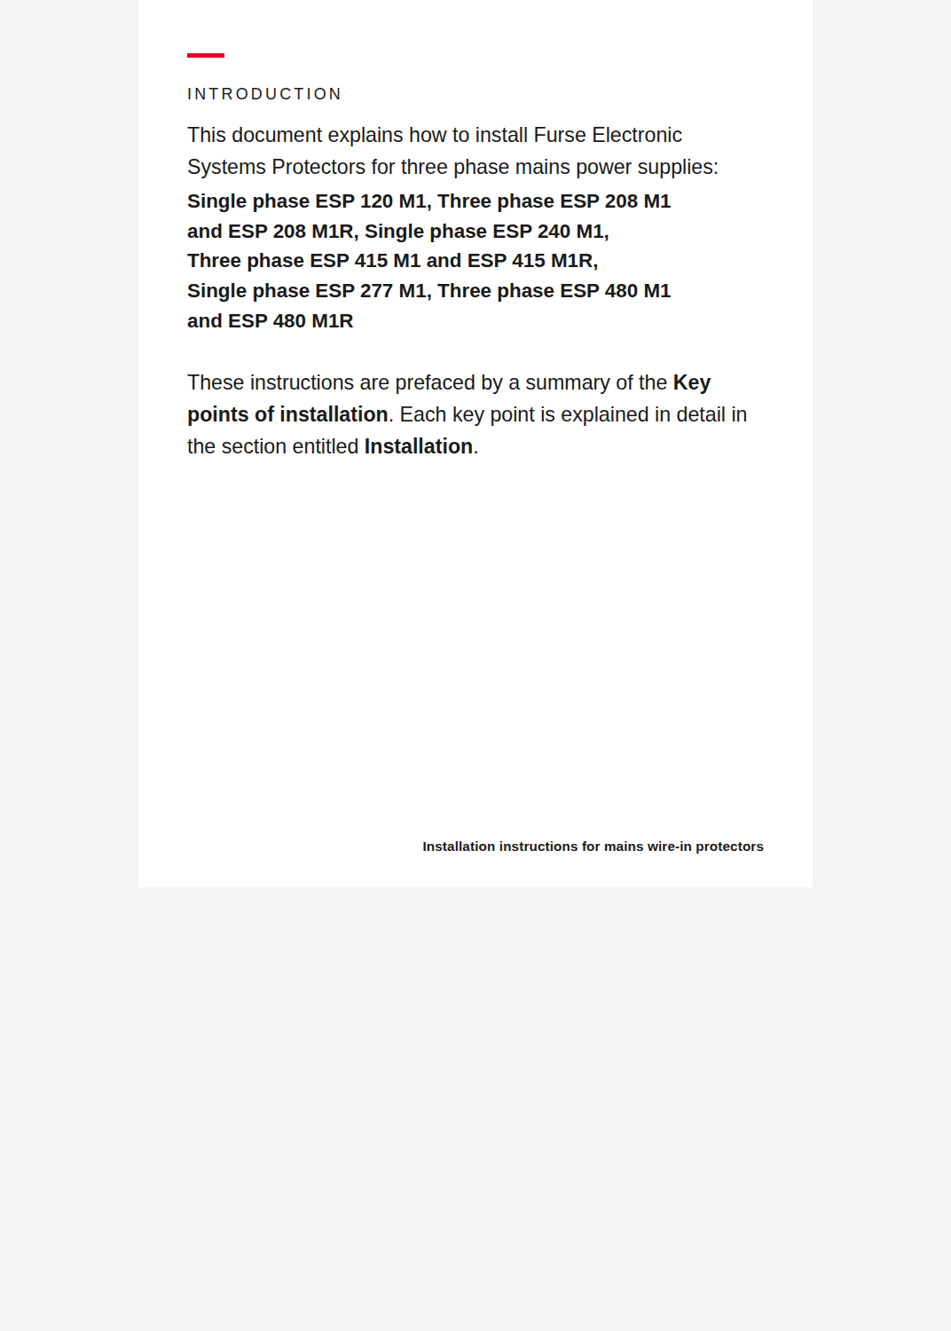Introduction
This document explains how to install Furse Electronic Systems Protectors for three phase mains power supplies:
Single phase ESP 120 M1, Three phase ESP 208 M1
and ESP 208 M1R, Single phase ESP 240 M1,
Three phase ESP 415 M1 and ESP 415 M1R,
Single phase ESP 277 M1, Three phase ESP 480 M1
and ESP 480 M1R
These instructions are prefaced by a summary of the Key points of installation. Each key point is explained in detail in the section entitled Installation.
Installation instructions for mains wire-in protectors